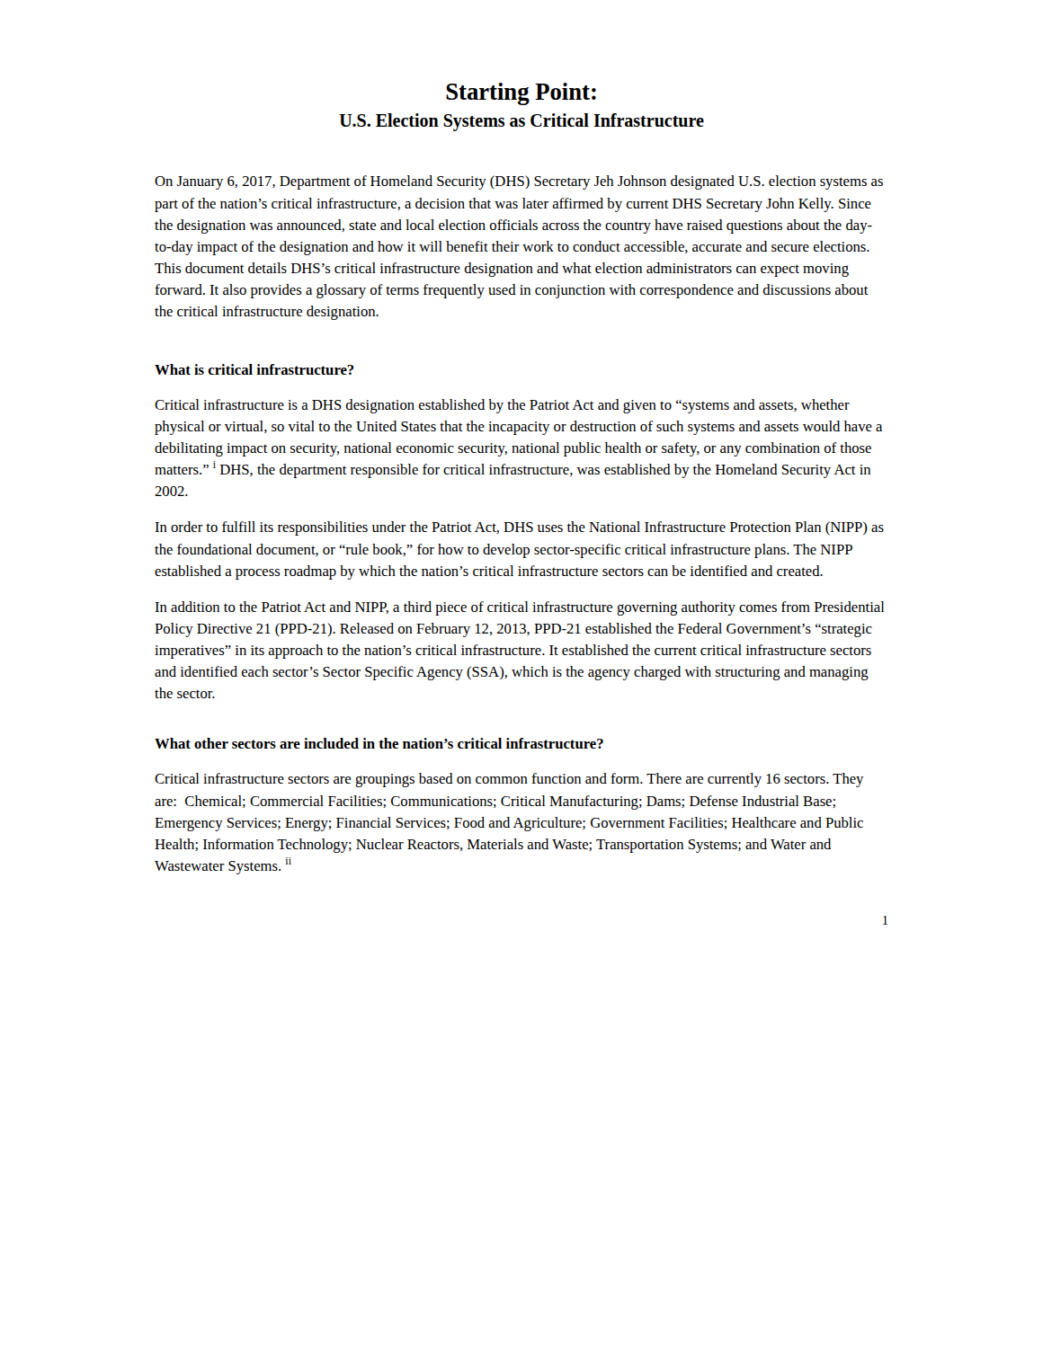Starting Point:
U.S. Election Systems as Critical Infrastructure
On January 6, 2017, Department of Homeland Security (DHS) Secretary Jeh Johnson designated U.S. election systems as part of the nation’s critical infrastructure, a decision that was later affirmed by current DHS Secretary John Kelly. Since the designation was announced, state and local election officials across the country have raised questions about the day-to-day impact of the designation and how it will benefit their work to conduct accessible, accurate and secure elections. This document details DHS’s critical infrastructure designation and what election administrators can expect moving forward. It also provides a glossary of terms frequently used in conjunction with correspondence and discussions about the critical infrastructure designation.
What is critical infrastructure?
Critical infrastructure is a DHS designation established by the Patriot Act and given to “systems and assets, whether physical or virtual, so vital to the United States that the incapacity or destruction of such systems and assets would have a debilitating impact on security, national economic security, national public health or safety, or any combination of those matters.” i DHS, the department responsible for critical infrastructure, was established by the Homeland Security Act in 2002.
In order to fulfill its responsibilities under the Patriot Act, DHS uses the National Infrastructure Protection Plan (NIPP) as the foundational document, or “rule book,” for how to develop sector-specific critical infrastructure plans. The NIPP established a process roadmap by which the nation’s critical infrastructure sectors can be identified and created.
In addition to the Patriot Act and NIPP, a third piece of critical infrastructure governing authority comes from Presidential Policy Directive 21 (PPD-21). Released on February 12, 2013, PPD-21 established the Federal Government’s “strategic imperatives” in its approach to the nation’s critical infrastructure. It established the current critical infrastructure sectors and identified each sector’s Sector Specific Agency (SSA), which is the agency charged with structuring and managing the sector.
What other sectors are included in the nation’s critical infrastructure?
Critical infrastructure sectors are groupings based on common function and form. There are currently 16 sectors. They are: Chemical; Commercial Facilities; Communications; Critical Manufacturing; Dams; Defense Industrial Base; Emergency Services; Energy; Financial Services; Food and Agriculture; Government Facilities; Healthcare and Public Health; Information Technology; Nuclear Reactors, Materials and Waste; Transportation Systems; and Water and Wastewater Systems. ii
1